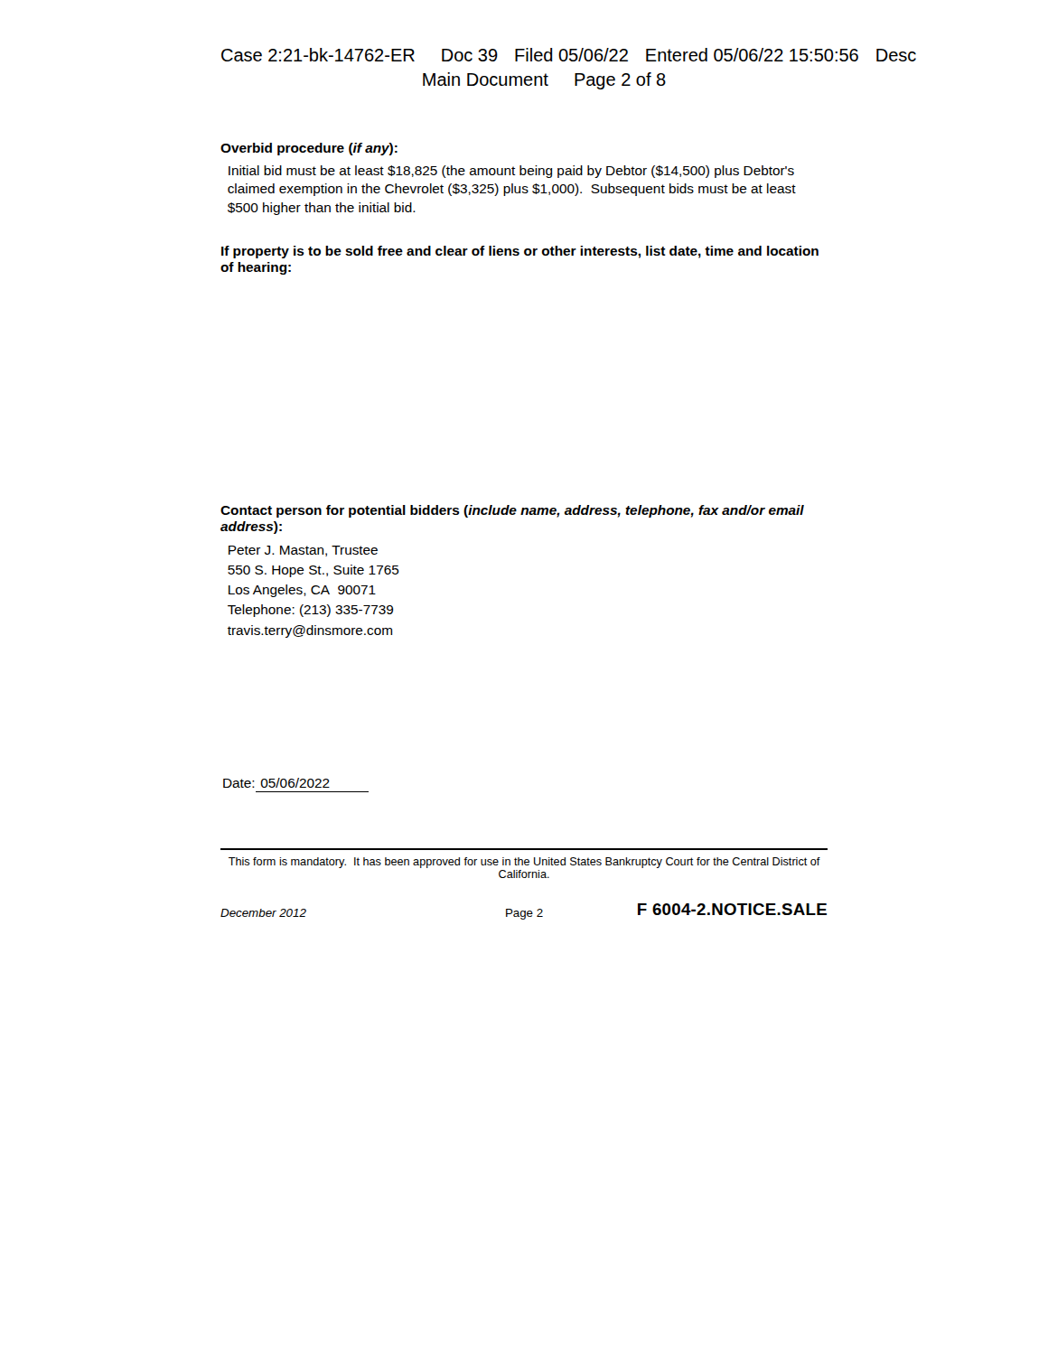Case 2:21-bk-14762-ER Doc 39 Filed 05/06/22 Entered 05/06/22 15:50:56 Desc
Main Document Page 2 of 8
Overbid procedure (if any):
Initial bid must be at least $18,825 (the amount being paid by Debtor ($14,500) plus Debtor's claimed exemption in the Chevrolet ($3,325) plus $1,000). Subsequent bids must be at least $500 higher than the initial bid.
If property is to be sold free and clear of liens or other interests, list date, time and location of hearing:
Contact person for potential bidders (include name, address, telephone, fax and/or email address):
Peter J. Mastan, Trustee
550 S. Hope St., Suite 1765
Los Angeles, CA 90071
Telephone: (213) 335-7739
travis.terry@dinsmore.com
Date:05/06/2022
This form is mandatory. It has been approved for use in the United States Bankruptcy Court for the Central District of California.
December 2012
Page 2
F 6004-2.NOTICE.SALE